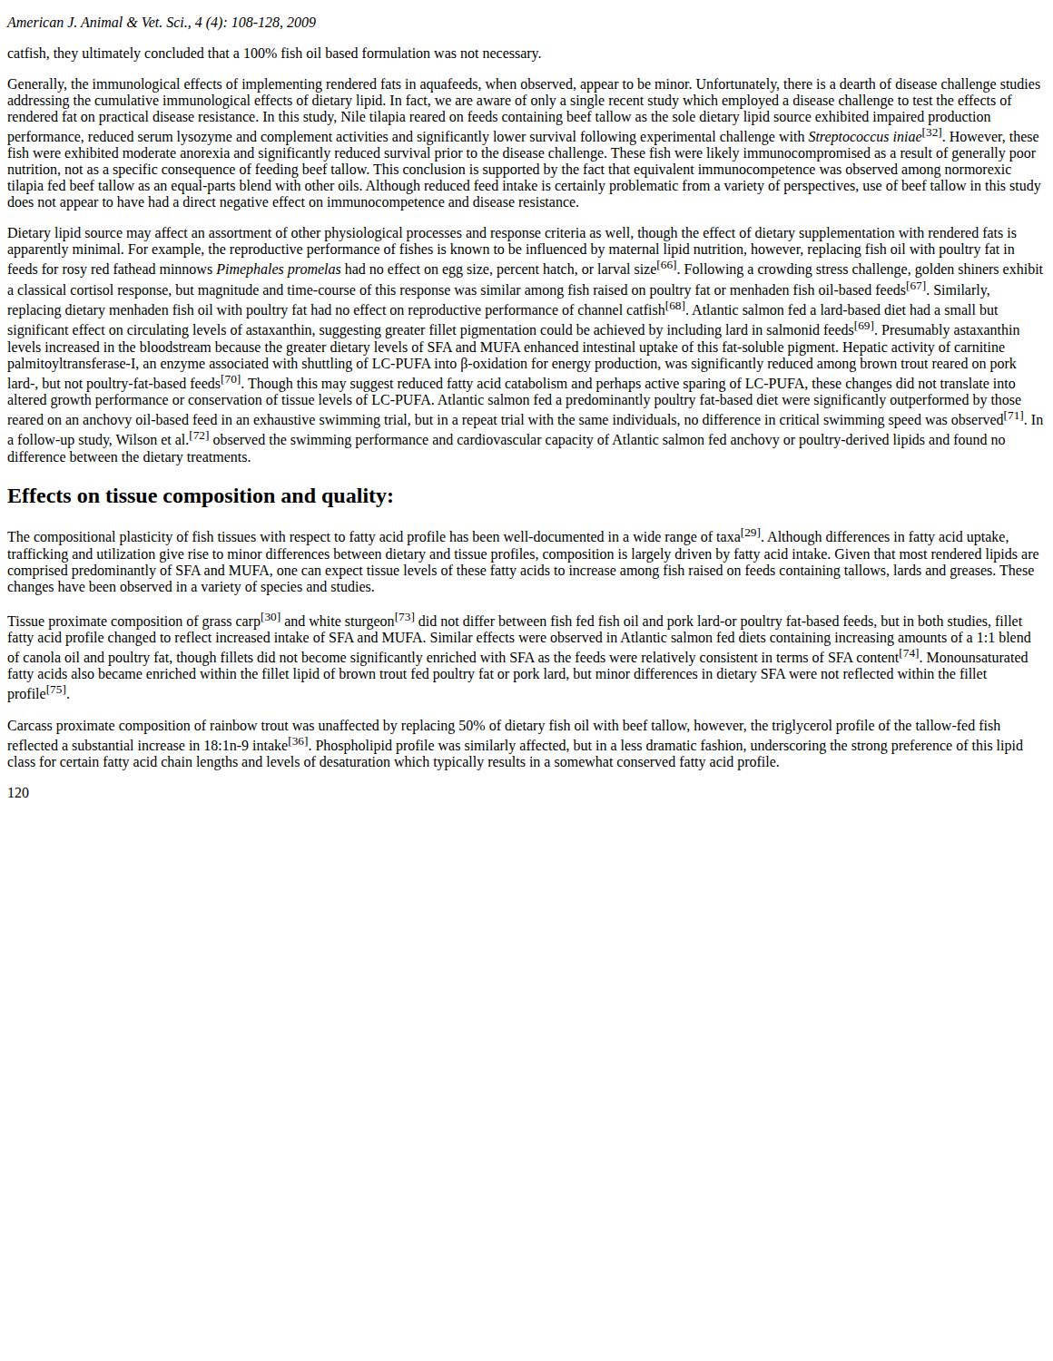American J. Animal & Vet. Sci., 4 (4): 108-128, 2009
catfish, they ultimately concluded that a 100% fish oil based formulation was not necessary.
Generally, the immunological effects of implementing rendered fats in aquafeeds, when observed, appear to be minor. Unfortunately, there is a dearth of disease challenge studies addressing the cumulative immunological effects of dietary lipid. In fact, we are aware of only a single recent study which employed a disease challenge to test the effects of rendered fat on practical disease resistance. In this study, Nile tilapia reared on feeds containing beef tallow as the sole dietary lipid source exhibited impaired production performance, reduced serum lysozyme and complement activities and significantly lower survival following experimental challenge with Streptococcus iniae[32]. However, these fish were exhibited moderate anorexia and significantly reduced survival prior to the disease challenge. These fish were likely immunocompromised as a result of generally poor nutrition, not as a specific consequence of feeding beef tallow. This conclusion is supported by the fact that equivalent immunocompetence was observed among normorexic tilapia fed beef tallow as an equal-parts blend with other oils. Although reduced feed intake is certainly problematic from a variety of perspectives, use of beef tallow in this study does not appear to have had a direct negative effect on immunocompetence and disease resistance.
Dietary lipid source may affect an assortment of other physiological processes and response criteria as well, though the effect of dietary supplementation with rendered fats is apparently minimal. For example, the reproductive performance of fishes is known to be influenced by maternal lipid nutrition, however, replacing fish oil with poultry fat in feeds for rosy red fathead minnows Pimephales promelas had no effect on egg size, percent hatch, or larval size[66]. Following a crowding stress challenge, golden shiners exhibit a classical cortisol response, but magnitude and time-course of this response was similar among fish raised on poultry fat or menhaden fish oil-based feeds[67]. Similarly, replacing dietary menhaden fish oil with poultry fat had no effect on reproductive performance of channel catfish[68]. Atlantic salmon fed a lard-based diet had a small but significant effect on circulating levels of astaxanthin, suggesting greater fillet pigmentation could be achieved by including lard in salmonid feeds[69]. Presumably astaxanthin levels increased in the bloodstream because the greater dietary levels of SFA and MUFA enhanced intestinal uptake of this fat-soluble pigment. Hepatic activity of carnitine palmitoyltransferase-I, an enzyme associated with shuttling of LC-PUFA into β-oxidation for energy production, was significantly reduced among brown trout reared on pork lard-, but not poultry-fat-based feeds[70]. Though this may suggest reduced fatty acid catabolism and perhaps active sparing of LC-PUFA, these changes did not translate into altered growth performance or conservation of tissue levels of LC-PUFA. Atlantic salmon fed a predominantly poultry fat-based diet were significantly outperformed by those reared on an anchovy oil-based feed in an exhaustive swimming trial, but in a repeat trial with the same individuals, no difference in critical swimming speed was observed[71]. In a follow-up study, Wilson et al.[72] observed the swimming performance and cardiovascular capacity of Atlantic salmon fed anchovy or poultry-derived lipids and found no difference between the dietary treatments.
Effects on tissue composition and quality:
The compositional plasticity of fish tissues with respect to fatty acid profile has been well-documented in a wide range of taxa[29]. Although differences in fatty acid uptake, trafficking and utilization give rise to minor differences between dietary and tissue profiles, composition is largely driven by fatty acid intake. Given that most rendered lipids are comprised predominantly of SFA and MUFA, one can expect tissue levels of these fatty acids to increase among fish raised on feeds containing tallows, lards and greases. These changes have been observed in a variety of species and studies.
Tissue proximate composition of grass carp[30] and white sturgeon[73] did not differ between fish fed fish oil and pork lard-or poultry fat-based feeds, but in both studies, fillet fatty acid profile changed to reflect increased intake of SFA and MUFA. Similar effects were observed in Atlantic salmon fed diets containing increasing amounts of a 1:1 blend of canola oil and poultry fat, though fillets did not become significantly enriched with SFA as the feeds were relatively consistent in terms of SFA content[74]. Monounsaturated fatty acids also became enriched within the fillet lipid of brown trout fed poultry fat or pork lard, but minor differences in dietary SFA were not reflected within the fillet profile[75].
Carcass proximate composition of rainbow trout was unaffected by replacing 50% of dietary fish oil with beef tallow, however, the triglycerol profile of the tallow-fed fish reflected a substantial increase in 18:1n-9 intake[36]. Phospholipid profile was similarly affected, but in a less dramatic fashion, underscoring the strong preference of this lipid class for certain fatty acid chain lengths and levels of desaturation which typically results in a somewhat conserved fatty acid profile.
120